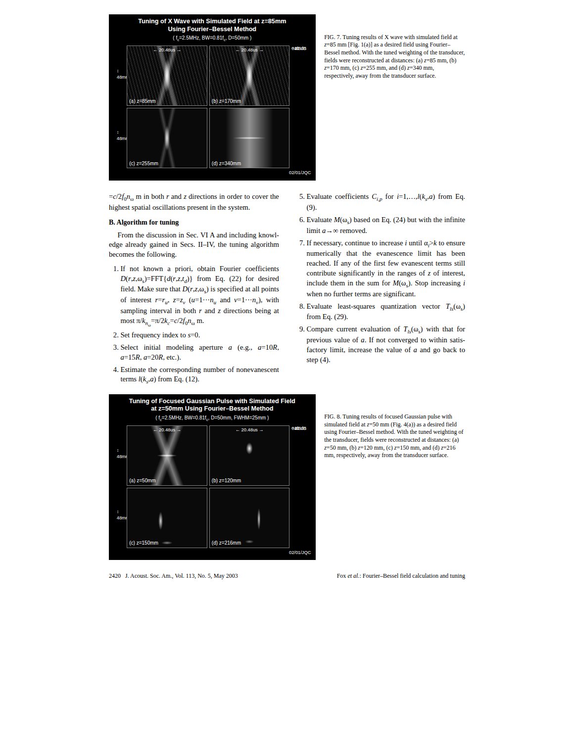Tuning of X Wave with Simulated Field at z=85mm
Using Fourier–Bessel Method
( fc=2.5MHz, BW=0.81fc, D=50mm )
↕
48mm
↕
48mm
0 dB
−20 dB
−40 dB
← 20.48us →
(a) z=85mm
← 20.48us →
(b) z=170mm
(c) z=255mm
(d) z=340mm
02/01/JQC
FIG. 7. Tuning results of X wave with simulated field at z=85 mm [Fig. 1(a)] as a desired field using Fourier–Bessel method. With the tuned weighting of the transducer, fields were reconstructed at distances: (a) z=85 mm, (b) z=170 mm, (c) z=255 mm, and (d) z=340 mm, respectively, away from the transducer surface.
=c/2f0nω m in both r and z directions in order to cover the highest spatial oscillations present in the system.
B. Algorithm for tuning
From the discussion in Sec. VI A and including knowledge already gained in Secs. II–IV, the tuning algorithm becomes the following.
If not known a priori, obtain Fourier coefficients D(r,z,ωs)=FFT{d(r,z,td)} from Eq. (22) for desired field. Make sure that D(r,z,ωs) is specified at all points of interest r=ru, z=zv (u=1···nu and v=1···nv), with sampling interval in both r and z directions being at most π/knω=π/2kc=c/2f0nω m.
Set frequency index to s=0.
Select initial modeling aperture a (e.g., a=10R, a=15R, a=20R, etc.).
Estimate the corresponding number of nonevanescent terms l(ks,a) from Eq. (12).
Evaluate coefficients Ci,p for i=1,…,l(ks,a) from Eq. (9).
Evaluate M(ωs) based on Eq. (24) but with the infinite limit a→∞ removed.
If necessary, continue to increase i until αi>k to ensure numerically that the evanescence limit has been reached. If any of the first few evanescent terms still contribute significantly in the ranges of z of interest, include them in the sum for M(ωs). Stop increasing i when no further terms are significant.
Evaluate least-squares quantization vector Tls(ωs) from Eq. (29).
Compare current evaluation of Tls(ωs) with that for previous value of a. If not converged to within satisfactory limit, increase the value of a and go back to step (4).
Tuning of Focused Gaussian Pulse with Simulated Field
at z=50mm Using Fourier–Bessel Method
( fc=2.5MHz, BW=0.81fc, D=50mm, FWHM=25mm )
↕
48mm
↕
48mm
0 dB
−20 dB
−40 dB
← 20.48us →
(a) z=50mm
← 20.48us →
(b) z=120mm
(c) z=150mm
(d) z=216mm
02/01/JQC
FIG. 8. Tuning results of focused Gaussian pulse with simulated field at z=50 mm (Fig. 4(a)) as a desired field using Fourier–Bessel method. With the tuned weighting of the transducer, fields were reconstructed at distances: (a) z=50 mm, (b) z=120 mm, (c) z=150 mm, and (d) z=216 mm, respectively, away from the transducer surface.
2420 J. Acoust. Soc. Am., Vol. 113, No. 5, May 2003
Fox et al.: Fourier–Bessel field calculation and tuning